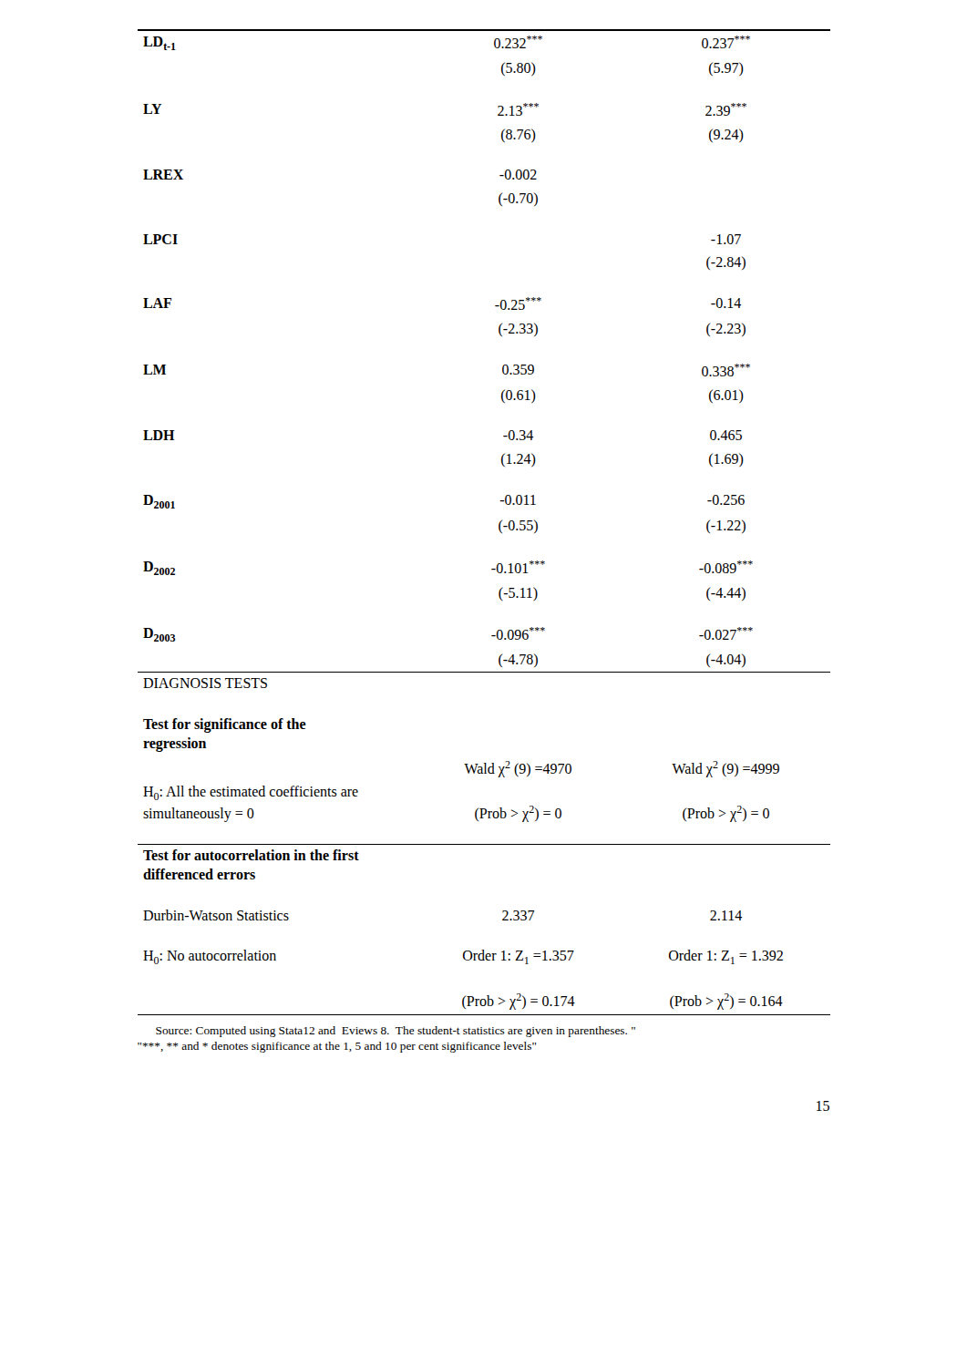| LD t-1 | 0.232 *** | 0.237 *** |
| | (5.80) | (5.97) |
| LY | 2.13 *** | 2.39 *** |
| | (8.76) | (9.24) |
| LREX | -0.002 | |
| | (-0.70) | |
| LPCI | | -1.07 |
| | | (-2.84) |
| LAF | -0.25 *** | -0.14 |
| | (-2.33) | (-2.23) |
| LM | 0.359 | 0.338 *** |
| | (0.61) | (6.01) |
| LDH | -0.34 | 0.465 |
| | (1.24) | (1.69) |
| D 2001 | -0.011 | -0.256 |
| | (-0.55) | (-1.22) |
| D 2002 | -0.101 *** | -0.089 *** |
| | (-5.11) | (-4.44) |
| D 2003 | -0.096 *** | -0.027 *** |
| | (-4.78) | (-4.04) |
| DIAGNOSIS TESTS |
| Test for significance of the regression | | |
| | Wald χ 2 (9) =4970 | Wald χ 2 (9) =4999 |
| H 0 : All the estimated coefficients are simultaneously = 0 | (Prob > χ 2 ) = 0 | (Prob > χ 2 ) = 0 |
| Test for autocorrelation in the first differenced errors | | |
| Durbin-Watson Statistics | 2.337 | 2.114 |
| H 0 : No autocorrelation | Order 1: Z 1 =1.357 | Order 1: Z 1 = 1.392 |
| | (Prob > χ 2 ) = 0.174 | (Prob > χ 2 ) = 0.164 |
Source: Computed using Stata12 and Eviews 8. The student-t statistics are given in parentheses. "
"***, ** and * denotes significance at the 1, 5 and 10 per cent significance levels"
15